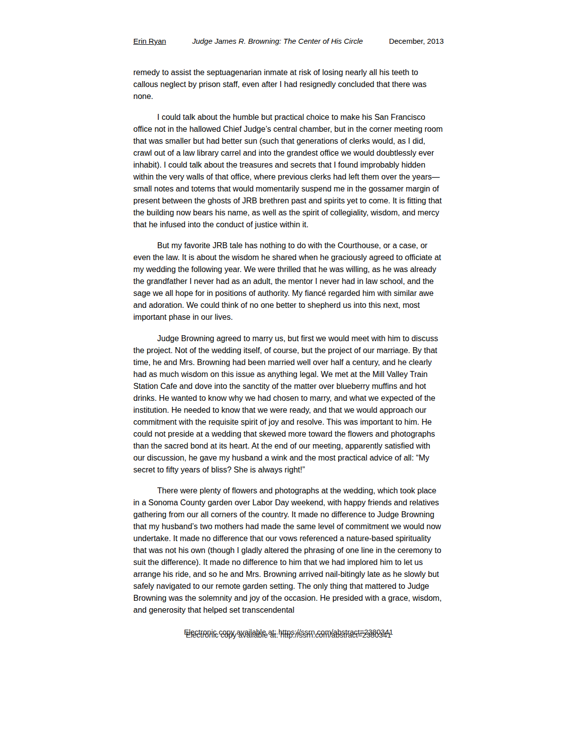Erin Ryan Judge James R. Browning: The Center of His Circle December, 2013
remedy to assist the septuagenarian inmate at risk of losing nearly all his teeth to callous neglect by prison staff, even after I had resignedly concluded that there was none.
I could talk about the humble but practical choice to make his San Francisco office not in the hallowed Chief Judge’s central chamber, but in the corner meeting room that was smaller but had better sun (such that generations of clerks would, as I did, crawl out of a law library carrel and into the grandest office we would doubtlessly ever inhabit). I could talk about the treasures and secrets that I found improbably hidden within the very walls of that office, where previous clerks had left them over the years—small notes and totems that would momentarily suspend me in the gossamer margin of present between the ghosts of JRB brethren past and spirits yet to come. It is fitting that the building now bears his name, as well as the spirit of collegiality, wisdom, and mercy that he infused into the conduct of justice within it.
But my favorite JRB tale has nothing to do with the Courthouse, or a case, or even the law. It is about the wisdom he shared when he graciously agreed to officiate at my wedding the following year. We were thrilled that he was willing, as he was already the grandfather I never had as an adult, the mentor I never had in law school, and the sage we all hope for in positions of authority. My fiancé regarded him with similar awe and adoration. We could think of no one better to shepherd us into this next, most important phase in our lives.
Judge Browning agreed to marry us, but first we would meet with him to discuss the project. Not of the wedding itself, of course, but the project of our marriage. By that time, he and Mrs. Browning had been married well over half a century, and he clearly had as much wisdom on this issue as anything legal. We met at the Mill Valley Train Station Cafe and dove into the sanctity of the matter over blueberry muffins and hot drinks. He wanted to know why we had chosen to marry, and what we expected of the institution. He needed to know that we were ready, and that we would approach our commitment with the requisite spirit of joy and resolve. This was important to him. He could not preside at a wedding that skewed more toward the flowers and photographs than the sacred bond at its heart. At the end of our meeting, apparently satisfied with our discussion, he gave my husband a wink and the most practical advice of all: “My secret to fifty years of bliss? She is always right!”
There were plenty of flowers and photographs at the wedding, which took place in a Sonoma County garden over Labor Day weekend, with happy friends and relatives gathering from our all corners of the country. It made no difference to Judge Browning that my husband’s two mothers had made the same level of commitment we would now undertake. It made no difference that our vows referenced a nature-based spirituality that was not his own (though I gladly altered the phrasing of one line in the ceremony to suit the difference). It made no difference to him that we had implored him to let us arrange his ride, and so he and Mrs. Browning arrived nail-bitingly late as he slowly but safely navigated to our remote garden setting. The only thing that mattered to Judge Browning was the solemnity and joy of the occasion. He presided with a grace, wisdom, and generosity that helped set transcendental
Electronic copy available at: https://ssrn.com/abstract=2380341 Electronic copy available at: http://ssrn.com/abstract=2380341